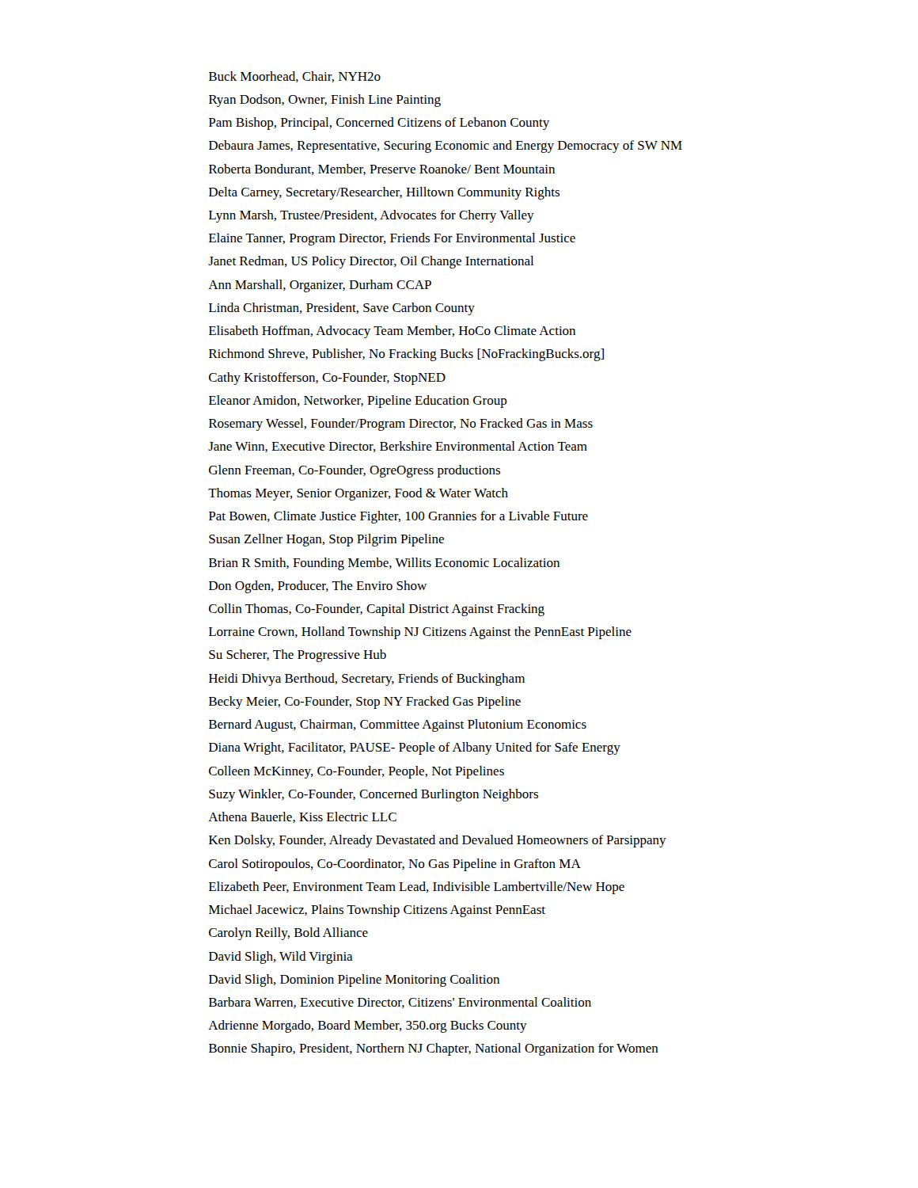Buck Moorhead, Chair, NYH2o
Ryan Dodson, Owner, Finish Line Painting
Pam Bishop, Principal, Concerned Citizens of Lebanon County
Debaura James, Representative, Securing Economic and Energy Democracy of SW NM
Roberta Bondurant, Member, Preserve Roanoke/ Bent Mountain
Delta Carney, Secretary/Researcher, Hilltown Community Rights
Lynn Marsh, Trustee/President, Advocates for Cherry Valley
Elaine Tanner, Program Director, Friends For Environmental Justice
Janet Redman, US Policy Director, Oil Change International
Ann Marshall, Organizer, Durham CCAP
Linda Christman, President, Save Carbon County
Elisabeth Hoffman, Advocacy Team Member, HoCo Climate Action
Richmond Shreve, Publisher, No Fracking Bucks [NoFrackingBucks.org]
Cathy Kristofferson, Co-Founder, StopNED
Eleanor Amidon, Networker, Pipeline Education Group
Rosemary Wessel, Founder/Program Director, No Fracked Gas in Mass
Jane Winn, Executive Director, Berkshire Environmental Action Team
Glenn Freeman, Co-Founder, OgreOgress productions
Thomas Meyer, Senior Organizer, Food & Water Watch
Pat Bowen, Climate Justice Fighter, 100 Grannies for a Livable Future
Susan Zellner Hogan, Stop Pilgrim Pipeline
Brian R Smith, Founding Membe, Willits Economic Localization
Don Ogden, Producer, The Enviro Show
Collin Thomas, Co-Founder, Capital District Against Fracking
Lorraine Crown, Holland Township NJ Citizens Against the PennEast Pipeline
Su Scherer, The Progressive Hub
Heidi Dhivya Berthoud, Secretary, Friends of Buckingham
Becky Meier, Co-Founder, Stop NY Fracked Gas Pipeline
Bernard August, Chairman, Committee Against Plutonium Economics
Diana Wright, Facilitator, PAUSE- People of Albany United for Safe Energy
Colleen McKinney, Co-Founder, People, Not Pipelines
Suzy Winkler, Co-Founder, Concerned Burlington Neighbors
Athena Bauerle, Kiss Electric LLC
Ken Dolsky, Founder, Already Devastated and Devalued Homeowners of Parsippany
Carol Sotiropoulos, Co-Coordinator, No Gas Pipeline in Grafton MA
Elizabeth Peer, Environment Team Lead, Indivisible Lambertville/New Hope
Michael Jacewicz, Plains Township Citizens Against PennEast
Carolyn Reilly, Bold Alliance
David Sligh, Wild Virginia
David Sligh, Dominion Pipeline Monitoring Coalition
Barbara Warren, Executive Director, Citizens' Environmental Coalition
Adrienne Morgado, Board Member, 350.org Bucks County
Bonnie Shapiro, President, Northern NJ Chapter, National Organization for Women